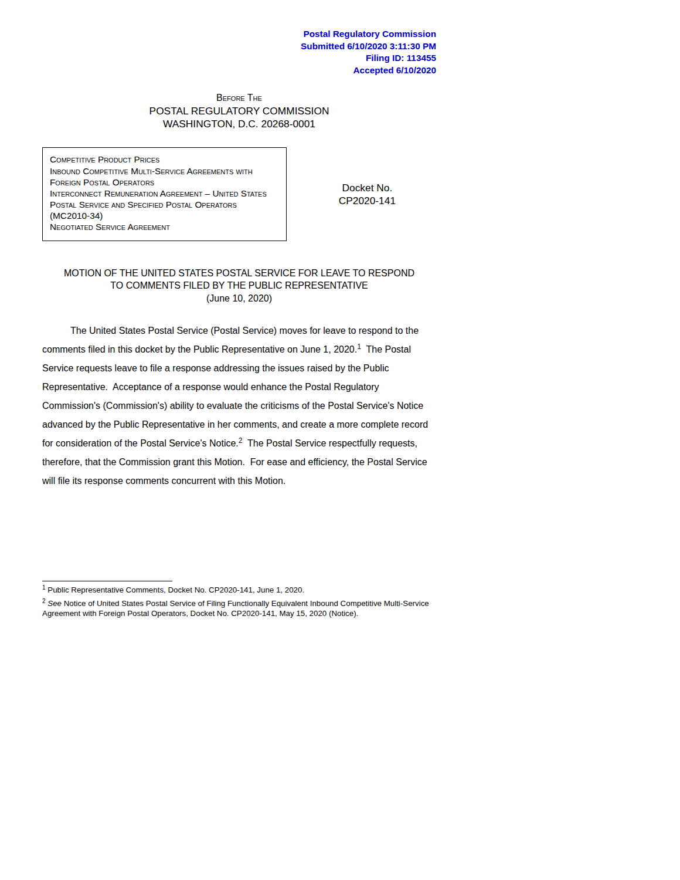Postal Regulatory Commission
Submitted 6/10/2020 3:11:30 PM
Filing ID: 113455
Accepted 6/10/2020
Before The
POSTAL REGULATORY COMMISSION
WASHINGTON, D.C. 20268-0001
Competitive Product Prices
Inbound Competitive Multi-Service Agreements with
Foreign Postal Operators
Interconnect Remuneration Agreement – United States
Postal Service and Specified Postal Operators
(MC2010-34)
Negotiated Service Agreement
Docket No.
CP2020-141
MOTION OF THE UNITED STATES POSTAL SERVICE FOR LEAVE TO RESPOND
TO COMMENTS FILED BY THE PUBLIC REPRESENTATIVE
(June 10, 2020)
The United States Postal Service (Postal Service) moves for leave to respond to the comments filed in this docket by the Public Representative on June 1, 2020.1 The Postal Service requests leave to file a response addressing the issues raised by the Public Representative. Acceptance of a response would enhance the Postal Regulatory Commission's (Commission's) ability to evaluate the criticisms of the Postal Service's Notice advanced by the Public Representative in her comments, and create a more complete record for consideration of the Postal Service's Notice.2 The Postal Service respectfully requests, therefore, that the Commission grant this Motion. For ease and efficiency, the Postal Service will file its response comments concurrent with this Motion.
1 Public Representative Comments, Docket No. CP2020-141, June 1, 2020.
2 See Notice of United States Postal Service of Filing Functionally Equivalent Inbound Competitive Multi-Service Agreement with Foreign Postal Operators, Docket No. CP2020-141, May 15, 2020 (Notice).